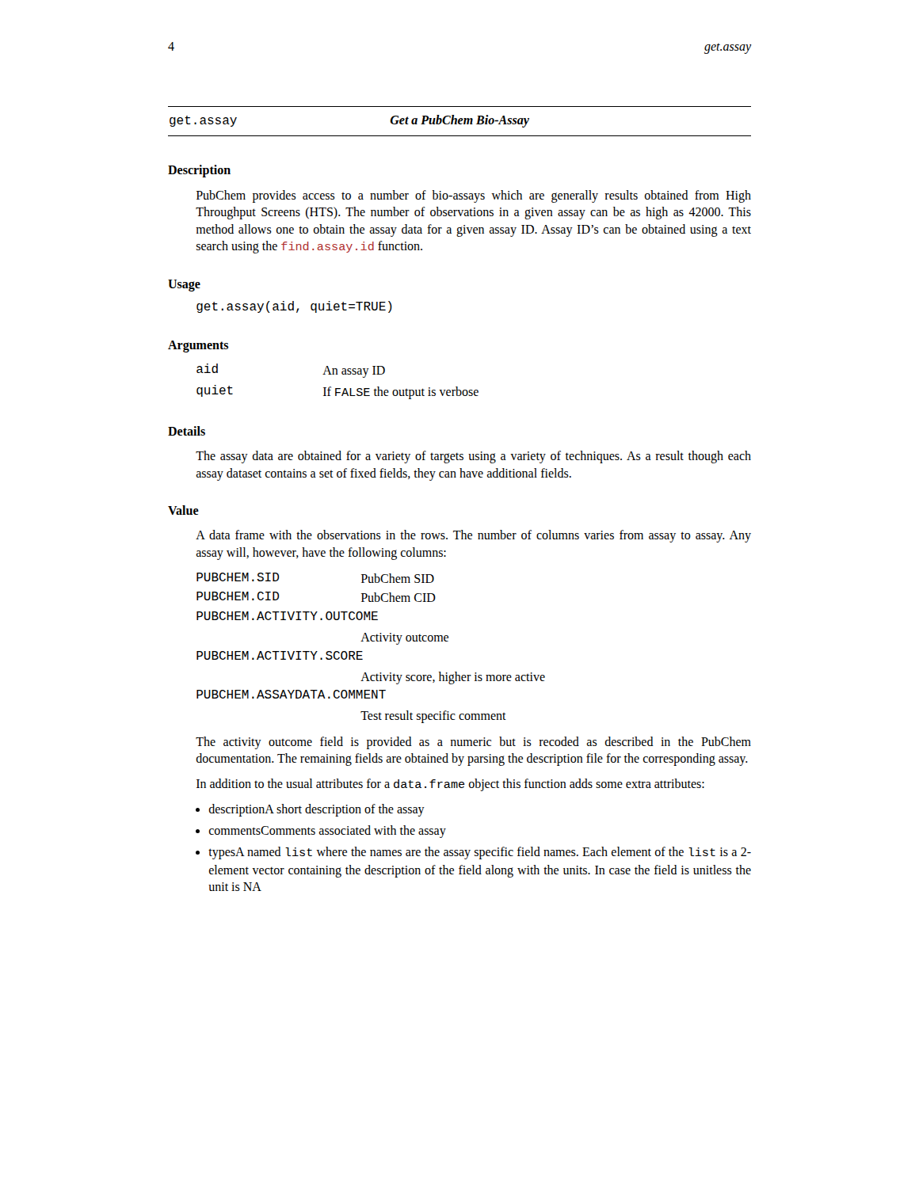4 get.assay
| get.assay | Get a PubChem Bio-Assay | |
Description
PubChem provides access to a number of bio-assays which are generally results obtained from High Throughput Screens (HTS). The number of observations in a given assay can be as high as 42000. This method allows one to obtain the assay data for a given assay ID. Assay ID’s can be obtained using a text search using the find.assay.id function.
Usage
get.assay(aid, quiet=TRUE)
Arguments
aid
An assay ID
quiet
If FALSE the output is verbose
Details
The assay data are obtained for a variety of targets using a variety of techniques. As a result though each assay dataset contains a set of fixed fields, they can have additional fields.
Value
A data frame with the observations in the rows. The number of columns varies from assay to assay. Any assay will, however, have the following columns:
PUBCHEM.SID
PubChem SID
PUBCHEM.CID
PubChem CID
PUBCHEM.ACTIVITY.OUTCOME
Activity outcome
PUBCHEM.ACTIVITY.SCORE
Activity score, higher is more active
PUBCHEM.ASSAYDATA.COMMENT
Test result specific comment
The activity outcome field is provided as a numeric but is recoded as described in the PubChem documentation. The remaining fields are obtained by parsing the description file for the corresponding assay.
In addition to the usual attributes for a data.frame object this function adds some extra attributes:
descriptionA short description of the assay
commentsComments associated with the assay
typesA named list where the names are the assay specific field names. Each element of the list is a 2-element vector containing the description of the field along with the units. In case the field is unitless the unit is NA